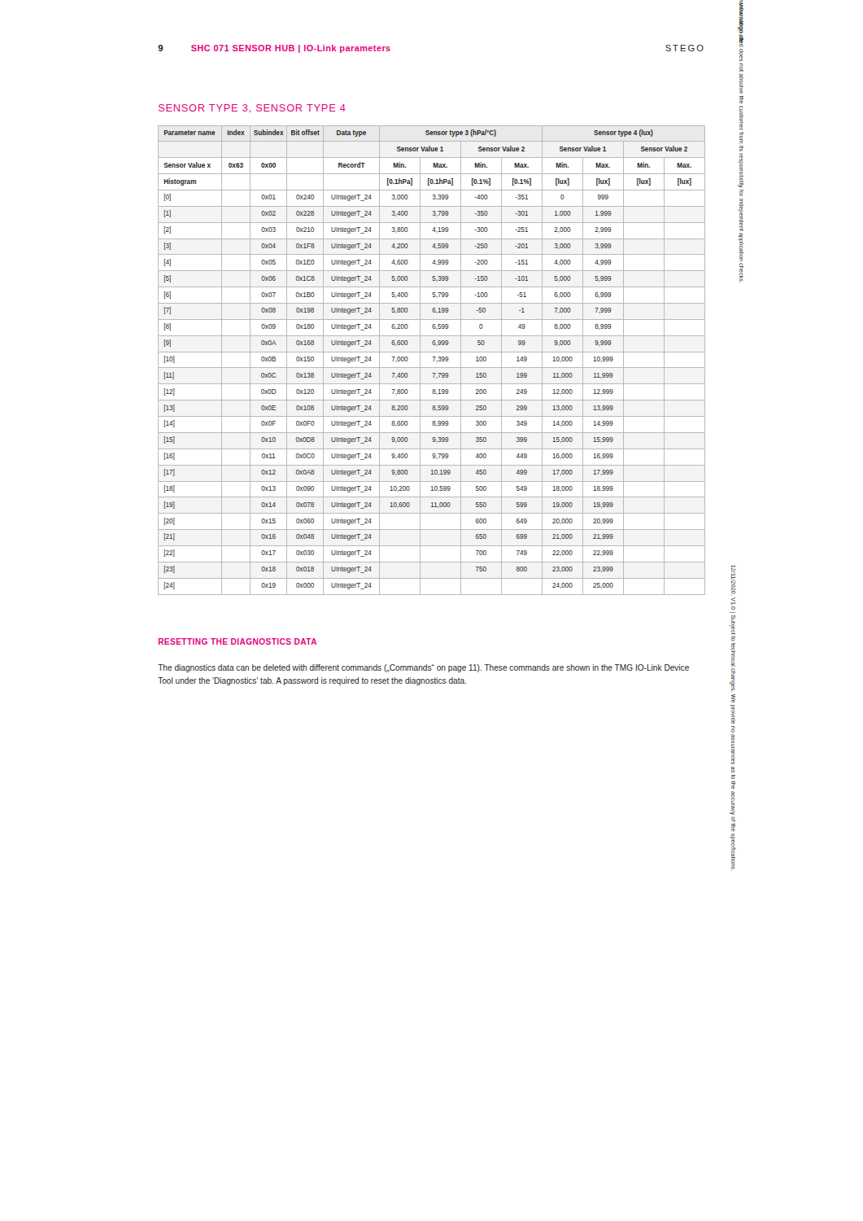9 SHC 071 SENSOR HUB | IO-Link parameters STEGO
SENSOR TYPE 3, SENSOR TYPE 4
| Parameter name | Index | Subindex | Bit offset | Data type | Sensor type 3 (hPa/°C) | Sensor type 4 (lux) |
| --- | --- | --- | --- | --- | --- | --- |
| | | | | | Sensor Value 1 | Sensor Value 2 | Sensor Value 1 | Sensor Value 2 |
| Sensor Value x | 0x63 | 0x00 | | RecordT | Min. | Max. | Min. | Max. | Min. | Max. | Min. | Max. |
| Histogram | | | | | [0.1hPa] | [0.1hPa] | [0.1%] | [0.1%] | [lux] | [lux] | [lux] | [lux] |
| [0] | | 0x01 | 0x240 | UIntegerT_24 | 3,000 | 3,399 | -400 | -351 | 0 | 999 | | |
| [1] | | 0x02 | 0x228 | UIntegerT_24 | 3,400 | 3,799 | -350 | -301 | 1.000 | 1.999 | | |
| [2] | | 0x03 | 0x210 | UIntegerT_24 | 3,800 | 4,199 | -300 | -251 | 2,000 | 2,999 | | |
| [3] | | 0x04 | 0x1F8 | UIntegerT_24 | 4,200 | 4,599 | -250 | -201 | 3,000 | 3,999 | | |
| [4] | | 0x05 | 0x1E0 | UIntegerT_24 | 4,600 | 4,999 | -200 | -151 | 4,000 | 4,999 | | |
| [5] | | 0x06 | 0x1C8 | UIntegerT_24 | 5,000 | 5,399 | -150 | -101 | 5,000 | 5,999 | | |
| [6] | | 0x07 | 0x1B0 | UIntegerT_24 | 5,400 | 5,799 | -100 | -51 | 6,000 | 6,999 | | |
| [7] | | 0x08 | 0x198 | UIntegerT_24 | 5,800 | 6,199 | -50 | -1 | 7,000 | 7,999 | | |
| [8] | | 0x09 | 0x180 | UIntegerT_24 | 6,200 | 6,599 | 0 | 49 | 8,000 | 8,999 | | |
| [9] | | 0x0A | 0x168 | UIntegerT_24 | 6,600 | 6,999 | 50 | 99 | 9,000 | 9,999 | | |
| [10] | | 0x0B | 0x150 | UIntegerT_24 | 7,000 | 7,399 | 100 | 149 | 10,000 | 10,999 | | |
| [11] | | 0x0C | 0x138 | UIntegerT_24 | 7,400 | 7,799 | 150 | 199 | 11,000 | 11,999 | | |
| [12] | | 0x0D | 0x120 | UIntegerT_24 | 7,800 | 8,199 | 200 | 249 | 12,000 | 12,999 | | |
| [13] | | 0x0E | 0x108 | UIntegerT_24 | 8,200 | 8,599 | 250 | 299 | 13,000 | 13,999 | | |
| [14] | | 0x0F | 0x0F0 | UIntegerT_24 | 8,600 | 8,999 | 300 | 349 | 14,000 | 14,999 | | |
| [15] | | 0x10 | 0x0D8 | UIntegerT_24 | 9,000 | 9,399 | 350 | 399 | 15,000 | 15,999 | | |
| [16] | | 0x11 | 0x0C0 | UIntegerT_24 | 9,400 | 9,799 | 400 | 449 | 16,000 | 16,999 | | |
| [17] | | 0x12 | 0x0A8 | UIntegerT_24 | 9,800 | 10,199 | 450 | 499 | 17,000 | 17,999 | | |
| [18] | | 0x13 | 0x090 | UIntegerT_24 | 10,200 | 10,599 | 500 | 549 | 18,000 | 18,999 | | |
| [19] | | 0x14 | 0x078 | UIntegerT_24 | 10,600 | 11,000 | 550 | 599 | 19,000 | 19,999 | | |
| [20] | | 0x15 | 0x060 | UIntegerT_24 | | | 600 | 649 | 20,000 | 20,999 | | |
| [21] | | 0x16 | 0x048 | UIntegerT_24 | | | 650 | 699 | 21,000 | 21,999 | | |
| [22] | | 0x17 | 0x030 | UIntegerT_24 | | | 700 | 749 | 22,000 | 22,999 | | |
| [23] | | 0x18 | 0x018 | UIntegerT_24 | | | 750 | 800 | 23,000 | 23,999 | | |
| [24] | | 0x19 | 0x000 | UIntegerT_24 | | | | | 24,000 | 25,000 | | |
RESETTING THE DIAGNOSTICS DATA
The diagnostics data can be deleted with different commands („Commands“ on page 11). These commands are shown in the TMG IO-Link Device Tool under the 'Diagnostics' tab. A password is required to reset the diagnostics data.
www.stego.de
The information cited does not absolve the customer from its responsibility for independent application checks.
12/11/2020, V1.0 | Subject to technical changes. We provide no assurances as to the accuracy of the specifications.